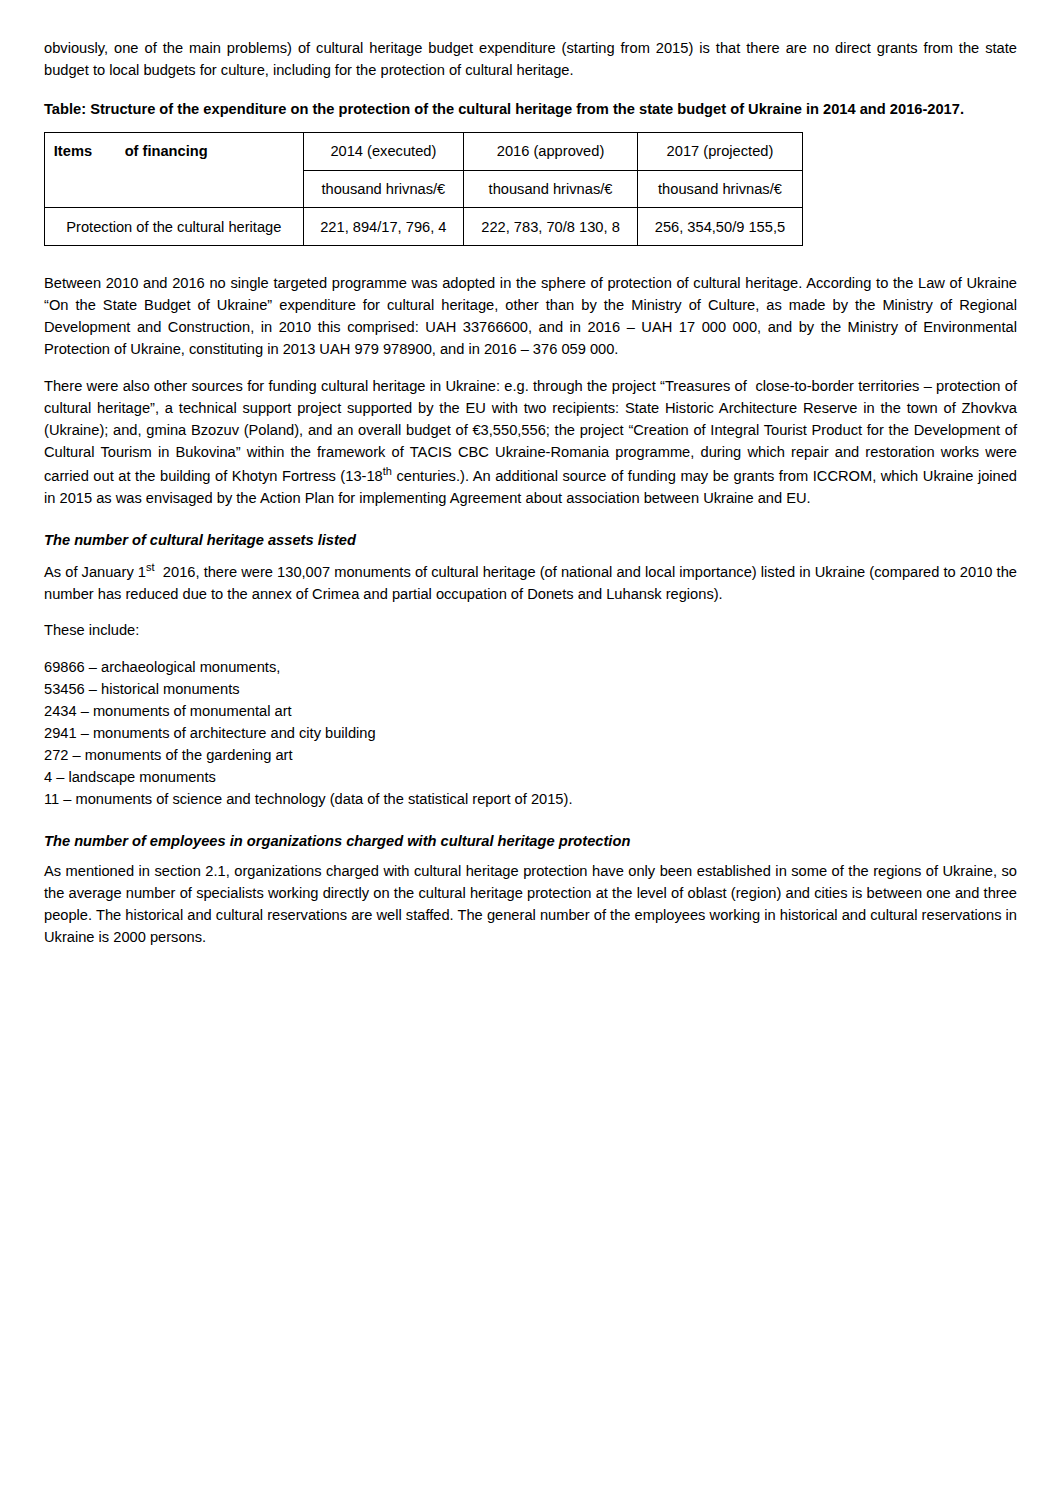obviously, one of the main problems) of cultural heritage budget expenditure (starting from 2015) is that there are no direct grants from the state budget to local budgets for culture, including for the protection of cultural heritage.
Table: Structure of the expenditure on the protection of the cultural heritage from the state budget of Ukraine in 2014 and 2016-2017.
| Items of financing | 2014 (executed) | 2016 (approved) | 2017 (projected) |
| thousand hrivnas/€ | thousand hrivnas/€ | thousand hrivnas/€ |
| Protection of the cultural heritage | 221, 894/17, 796, 4 | 222, 783, 70/8 130, 8 | 256, 354,50/9 155,5 |
Between 2010 and 2016 no single targeted programme was adopted in the sphere of protection of cultural heritage. According to the Law of Ukraine “On the State Budget of Ukraine” expenditure for cultural heritage, other than by the Ministry of Culture, as made by the Ministry of Regional Development and Construction, in 2010 this comprised: UAH 33766600, and in 2016 – UAH 17 000 000, and by the Ministry of Environmental Protection of Ukraine, constituting in 2013 UAH 979 978900, and in 2016 – 376 059 000.
There were also other sources for funding cultural heritage in Ukraine: e.g. through the project “Treasures of close-to-border territories – protection of cultural heritage”, a technical support project supported by the EU with two recipients: State Historic Architecture Reserve in the town of Zhovkva (Ukraine); and, gmina Bzozuv (Poland), and an overall budget of €3,550,556; the project “Creation of Integral Tourist Product for the Development of Cultural Tourism in Bukovina” within the framework of TACIS CBC Ukraine-Romania programme, during which repair and restoration works were carried out at the building of Khotyn Fortress (13-18th centuries.). An additional source of funding may be grants from ICCROM, which Ukraine joined in 2015 as was envisaged by the Action Plan for implementing Agreement about association between Ukraine and EU.
The number of cultural heritage assets listed
As of January 1st 2016, there were 130,007 monuments of cultural heritage (of national and local importance) listed in Ukraine (compared to 2010 the number has reduced due to the annex of Crimea and partial occupation of Donets and Luhansk regions).
These include:
69866 – archaeological monuments,
53456 – historical monuments
2434 – monuments of monumental art
2941 – monuments of architecture and city building
272 – monuments of the gardening art
4 – landscape monuments
11 – monuments of science and technology (data of the statistical report of 2015).
The number of employees in organizations charged with cultural heritage protection
As mentioned in section 2.1, organizations charged with cultural heritage protection have only been established in some of the regions of Ukraine, so the average number of specialists working directly on the cultural heritage protection at the level of oblast (region) and cities is between one and three people. The historical and cultural reservations are well staffed. The general number of the employees working in historical and cultural reservations in Ukraine is 2000 persons.